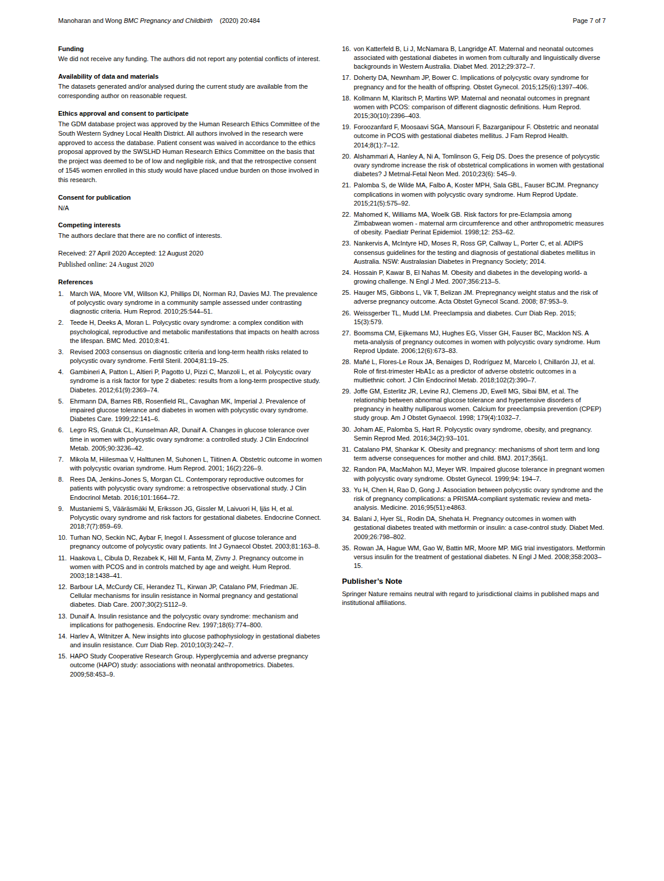Manoharan and Wong BMC Pregnancy and Childbirth (2020) 20:484
Page 7 of 7
Funding
We did not receive any funding. The authors did not report any potential conflicts of interest.
Availability of data and materials
The datasets generated and/or analysed during the current study are available from the corresponding author on reasonable request.
Ethics approval and consent to participate
The GDM database project was approved by the Human Research Ethics Committee of the South Western Sydney Local Health District. All authors involved in the research were approved to access the database. Patient consent was waived in accordance to the ethics proposal approved by the SWSLHD Human Research Ethics Committee on the basis that the project was deemed to be of low and negligible risk, and that the retrospective consent of 1545 women enrolled in this study would have placed undue burden on those involved in this research.
Consent for publication
N/A
Competing interests
The authors declare that there are no conflict of interests.
Received: 27 April 2020 Accepted: 12 August 2020
Published online: 24 August 2020
References
March WA, Moore VM, Willson KJ, Phillips DI, Norman RJ, Davies MJ. The prevalence of polycystic ovary syndrome in a community sample assessed under contrasting diagnostic criteria. Hum Reprod. 2010;25:544–51.
Teede H, Deeks A, Moran L. Polycystic ovary syndrome: a complex condition with psychological, reproductive and metabolic manifestations that impacts on health across the lifespan. BMC Med. 2010;8:41.
Revised 2003 consensus on diagnostic criteria and long-term health risks related to polycystic ovary syndrome. Fertil Steril. 2004;81:19–25.
Gambineri A, Patton L, Altieri P, Pagotto U, Pizzi C, Manzoli L, et al. Polycystic ovary syndrome is a risk factor for type 2 diabetes: results from a long-term prospective study. Diabetes. 2012;61(9):2369–74.
Ehrmann DA, Barnes RB, Rosenfield RL, Cavaghan MK, Imperial J. Prevalence of impaired glucose tolerance and diabetes in women with polycystic ovary syndrome. Diabetes Care. 1999;22:141–6.
Legro RS, Gnatuk CL, Kunselman AR, Dunaif A. Changes in glucose tolerance over time in women with polycystic ovary syndrome: a controlled study. J Clin Endocrinol Metab. 2005;90:3236–42.
Mikola M, Hiilesmaa V, Halttunen M, Suhonen L, Tiitinen A. Obstetric outcome in women with polycystic ovarian syndrome. Hum Reprod. 2001; 16(2):226–9.
Rees DA, Jenkins-Jones S, Morgan CL. Contemporary reproductive outcomes for patients with polycystic ovary syndrome: a retrospective observational study. J Clin Endocrinol Metab. 2016;101:1664–72.
Mustaniemi S, Vääräsmäki M, Eriksson JG, Gissler M, Laivuori H, Ijäs H, et al. Polycystic ovary syndrome and risk factors for gestational diabetes. Endocrine Connect. 2018;7(7):859–69.
Turhan NO, Seckin NC, Aybar F, Inegol I. Assessment of glucose tolerance and pregnancy outcome of polycystic ovary patients. Int J Gynaecol Obstet. 2003;81:163–8.
Haakova L, Cibula D, Rezabek K, Hill M, Fanta M, Zivny J. Pregnancy outcome in women with PCOS and in controls matched by age and weight. Hum Reprod. 2003;18:1438–41.
Barbour LA, McCurdy CE, Herandez TL, Kirwan JP, Catalano PM, Friedman JE. Cellular mechanisms for insulin resistance in Normal pregnancy and gestational diabetes. Diab Care. 2007;30(2):S112–9.
Dunaif A. Insulin resistance and the polycystic ovary syndrome: mechanism and implications for pathogenesis. Endocrine Rev. 1997;18(6):774–800.
Harlev A, Witnitzer A. New insights into glucose pathophysiology in gestational diabetes and insulin resistance. Curr Diab Rep. 2010;10(3):242–7.
HAPO Study Cooperative Research Group. Hyperglycemia and adverse pregnancy outcome (HAPO) study: associations with neonatal anthropometrics. Diabetes. 2009;58:453–9.
von Katterfeld B, Li J, McNamara B, Langridge AT. Maternal and neonatal outcomes associated with gestational diabetes in women from culturally and linguistically diverse backgrounds in Western Australia. Diabet Med. 2012;29:372–7.
Doherty DA, Newnham JP, Bower C. Implications of polycystic ovary syndrome for pregnancy and for the health of offspring. Obstet Gynecol. 2015;125(6):1397–406.
Kollmann M, Klaritsch P, Martins WP. Maternal and neonatal outcomes in pregnant women with PCOS: comparison of different diagnostic definitions. Hum Reprod. 2015;30(10):2396–403.
Foroozanfard F, Moosaavi SGA, Mansouri F, Bazarganipour F. Obstetric and neonatal outcome in PCOS with gestational diabetes mellitus. J Fam Reprod Health. 2014;8(1):7–12.
Alshammari A, Hanley A, Ni A, Tomlinson G, Feig DS. Does the presence of polycystic ovary syndrome increase the risk of obstetrical complications in women with gestational diabetes? J Metrnal-Fetal Neon Med. 2010;23(6): 545–9.
Palomba S, de Wilde MA, Falbo A, Koster MPH, Sala GBL, Fauser BCJM. Pregnancy complications in women with polycystic ovary syndrome. Hum Reprod Update. 2015;21(5):575–92.
Mahomed K, Williams MA, Woelk GB. Risk factors for pre-Eclampsia among Zimbabwean women - maternal arm circumference and other anthropometric measures of obesity. Paediatr Perinat Epidemiol. 1998;12: 253–62.
Nankervis A, McIntyre HD, Moses R, Ross GP, Callway L, Porter C, et al. ADIPS consensus guidelines for the testing and diagnosis of gestational diabetes mellitus in Australia. NSW: Australasian Diabetes in Pregnancy Society; 2014.
Hossain P, Kawar B, El Nahas M. Obesity and diabetes in the developing world- a growing challenge. N Engl J Med. 2007;356:213–5.
Hauger MS, Gibbons L, Vik T, Belizan JM. Prepregnancy weight status and the risk of adverse pregnancy outcome. Acta Obstet Gynecol Scand. 2008; 87:953–9.
Weissgerber TL, Mudd LM. Preeclampsia and diabetes. Curr Diab Rep. 2015; 15(3):579.
Boomsma CM, Eijkemans MJ, Hughes EG, Visser GH, Fauser BC, Macklon NS. A meta-analysis of pregnancy outcomes in women with polycystic ovary syndrome. Hum Reprod Update. 2006;12(6):673–83.
Mañé L, Flores-Le Roux JA, Benaiges D, Rodríguez M, Marcelo I, Chillarón JJ, et al. Role of first-trimester HbA1c as a predictor of adverse obstetric outcomes in a multiethnic cohort. J Clin Endocrinol Metab. 2018;102(2):390–7.
Joffe GM, Esterlitz JR, Levine RJ, Clemens JD, Ewell MG, Sibai BM, et al. The relationship between abnormal glucose tolerance and hypertensive disorders of pregnancy in healthy nulliparous women. Calcium for preeclampsia prevention (CPEP) study group. Am J Obstet Gynaecol. 1998; 179(4):1032–7.
Joham AE, Palomba S, Hart R. Polycystic ovary syndrome, obesity, and pregnancy. Semin Reprod Med. 2016;34(2):93–101.
Catalano PM, Shankar K. Obesity and pregnancy: mechanisms of short term and long term adverse consequences for mother and child. BMJ. 2017;356j1.
Randon PA, MacMahon MJ, Meyer WR. Impaired glucose tolerance in pregnant women with polycystic ovary syndrome. Obstet Gynecol. 1999;94: 194–7.
Yu H, Chen H, Rao D, Gong J. Association between polycystic ovary syndrome and the risk of pregnancy complications: a PRISMA-compliant systematic review and meta-analysis. Medicine. 2016;95(51):e4863.
Balani J, Hyer SL, Rodin DA, Shehata H. Pregnancy outcomes in women with gestational diabetes treated with metformin or insulin: a case-control study. Diabet Med. 2009;26:798–802.
Rowan JA, Hague WM, Gao W, Battin MR, Moore MP. MiG trial investigators. Metformin versus insulin for the treatment of gestational diabetes. N Engl J Med. 2008;358:2003–15.
Publisher’s Note
Springer Nature remains neutral with regard to jurisdictional claims in published maps and institutional affiliations.